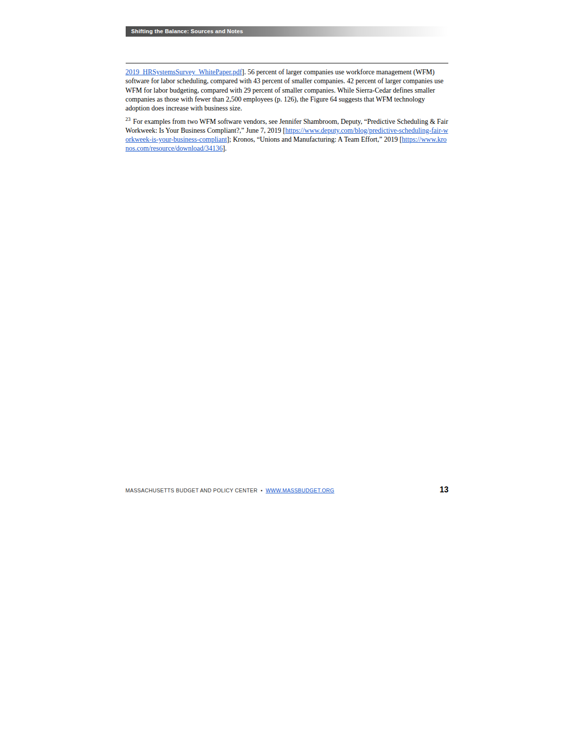Shifting the Balance: Sources and Notes
2019_HRSystemsSurvey_WhitePaper.pdf]. 56 percent of larger companies use workforce management (WFM) software for labor scheduling, compared with 43 percent of smaller companies. 42 percent of larger companies use WFM for labor budgeting, compared with 29 percent of smaller companies. While Sierra-Cedar defines smaller companies as those with fewer than 2,500 employees (p. 126), the Figure 64 suggests that WFM technology adoption does increase with business size.
23 For examples from two WFM software vendors, see Jennifer Shambroom, Deputy, “Predictive Scheduling & Fair Workweek: Is Your Business Compliant?,” June 7, 2019 [https://www.deputy.com/blog/predictive-scheduling-fair-workweek-is-your-business-compliant]; Kronos, “Unions and Manufacturing: A Team Effort,” 2019 [https://www.kronos.com/resource/download/34136].
MASSACHUSETTS BUDGET AND POLICY CENTER • WWW.MASSBUDGET.ORG
13